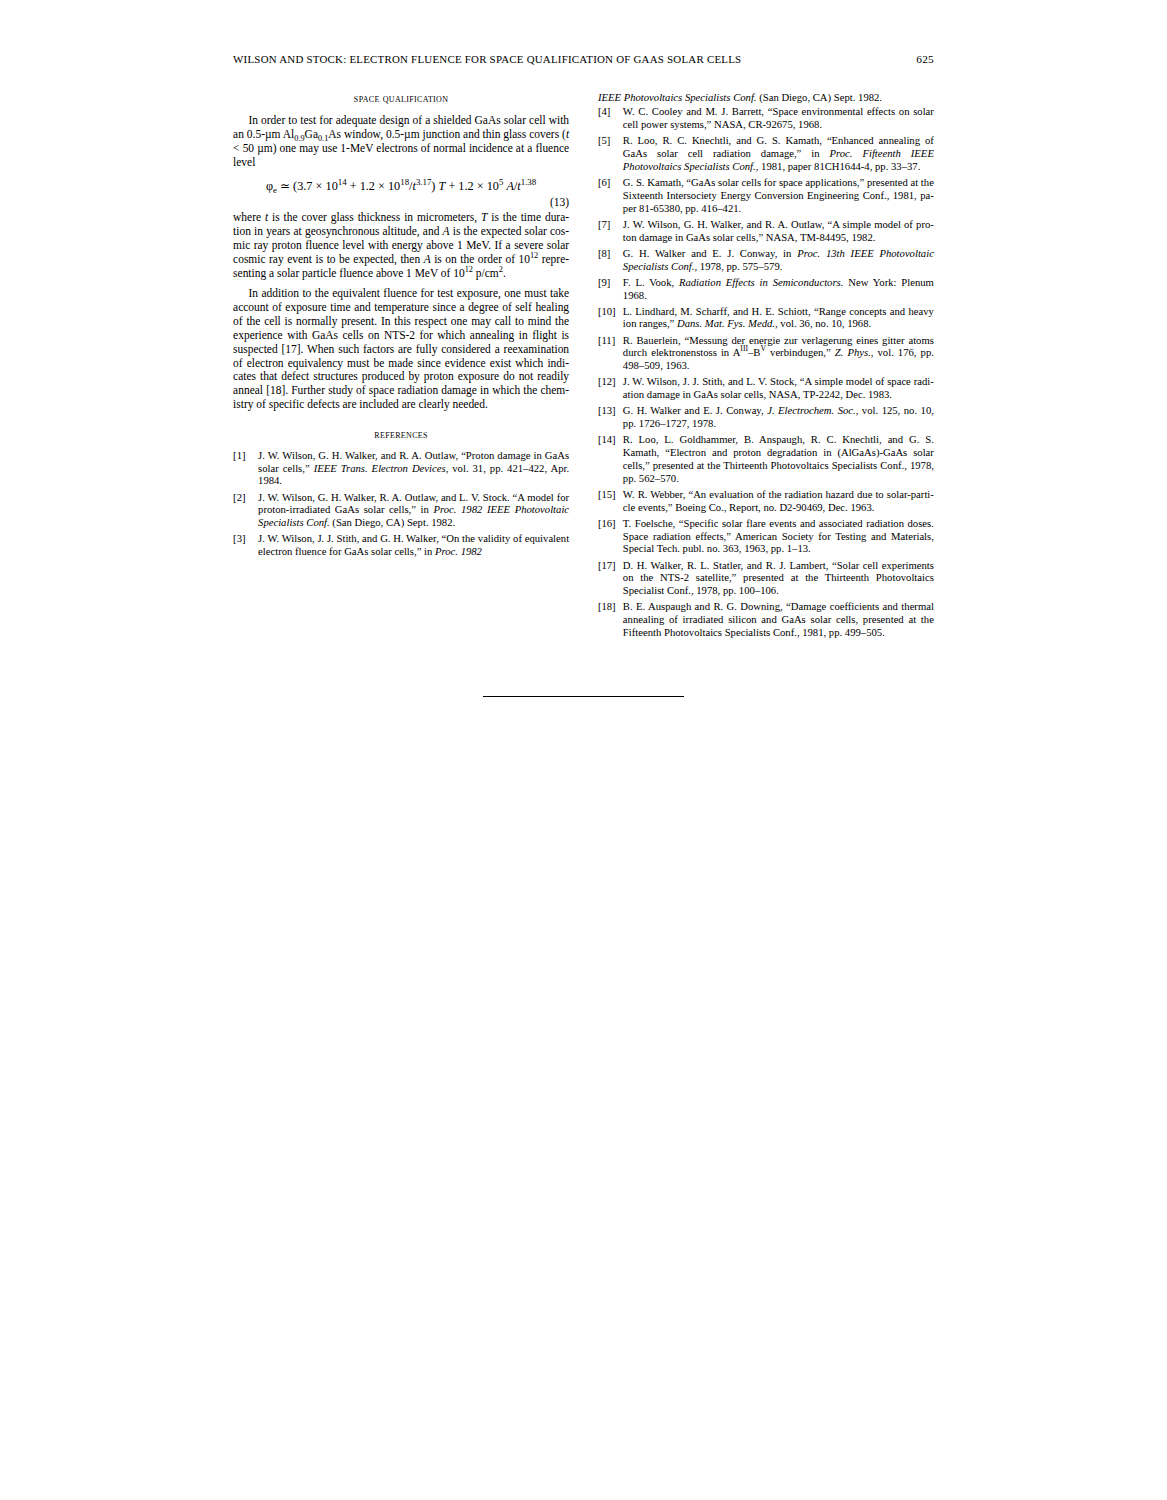Wilson and Stock: Electron Fluence for Space Qualification of GaAs Solar Cells 625
Space Qualification
In order to test for adequate design of a shielded GaAs solar cell with an 0.5-µm Al0.9Ga0.1As window, 0.5-µm junction and thin glass covers (t < 50 µm) one may use 1-MeV electrons of normal incidence at a fluence level
φe ≃ (3.7 × 1014 + 1.2 × 1018/t3.17) T + 1.2 × 105 A/t1.38 (13)
where t is the cover glass thickness in micrometers, T is the time duration in years at geosynchronous altitude, and A is the expected solar cosmic ray proton fluence level with energy above 1 MeV. If a severe solar cosmic ray event is to be expected, then A is on the order of 1012 representing a solar particle fluence above 1 MeV of 1012 p/cm2.
In addition to the equivalent fluence for test exposure, one must take account of exposure time and temperature since a degree of self healing of the cell is normally present. In this respect one may call to mind the experience with GaAs cells on NTS-2 for which annealing in flight is suspected [17]. When such factors are fully considered a reexamination of electron equivalency must be made since evidence exist which indicates that defect structures produced by proton exposure do not readily anneal [18]. Further study of space radiation damage in which the chemistry of specific defects are included are clearly needed.
References
[1] J. W. Wilson, G. H. Walker, and R. A. Outlaw, “Proton damage in GaAs solar cells,” IEEE Trans. Electron Devices, vol. 31, pp. 421–422, Apr. 1984.
[2] J. W. Wilson, G. H. Walker, R. A. Outlaw, and L. V. Stock. “A model for proton-irradiated GaAs solar cells,” in Proc. 1982 IEEE Photovoltaic Specialists Conf. (San Diego, CA) Sept. 1982.
[3] J. W. Wilson, J. J. Stith, and G. H. Walker, “On the validity of equivalent electron fluence for GaAs solar cells,” in Proc. 1982
IEEE Photovoltaics Specialists Conf. (San Diego, CA) Sept. 1982.
[4] W. C. Cooley and M. J. Barrett, “Space environmental effects on solar cell power systems,” NASA, CR-92675, 1968.
[5] R. Loo, R. C. Knechtli, and G. S. Kamath, “Enhanced annealing of GaAs solar cell radiation damage,” in Proc. Fifteenth IEEE Photovoltaics Specialists Conf., 1981, paper 81CH1644-4, pp. 33–37.
[6] G. S. Kamath, “GaAs solar cells for space applications,” presented at the Sixteenth Intersociety Energy Conversion Engineering Conf., 1981, paper 81-65380, pp. 416–421.
[7] J. W. Wilson, G. H. Walker, and R. A. Outlaw, “A simple model of proton damage in GaAs solar cells,” NASA, TM-84495, 1982.
[8] G. H. Walker and E. J. Conway, in Proc. 13th IEEE Photovoltaic Specialists Conf., 1978, pp. 575–579.
[9] F. L. Vook, Radiation Effects in Semiconductors. New York: Plenum 1968.
[10] L. Lindhard, M. Scharff, and H. E. Schiott, “Range concepts and heavy ion ranges,” Dans. Mat. Fys. Medd., vol. 36, no. 10, 1968.
[11] R. Bauerlein, “Messung der energie zur verlagerung eines gitter atoms durch elektronenstoss in AIII–BV verbindugen,” Z. Phys., vol. 176, pp. 498–509, 1963.
[12] J. W. Wilson, J. J. Stith, and L. V. Stock, “A simple model of space radiation damage in GaAs solar cells, NASA, TP-2242, Dec. 1983.
[13] G. H. Walker and E. J. Conway, J. Electrochem. Soc., vol. 125, no. 10, pp. 1726–1727, 1978.
[14] R. Loo, L. Goldhammer, B. Anspaugh, R. C. Knechtli, and G. S. Kamath, “Electron and proton degradation in (AlGaAs)-GaAs solar cells,” presented at the Thirteenth Photovoltaics Specialists Conf., 1978, pp. 562–570.
[15] W. R. Webber, “An evaluation of the radiation hazard due to solar-particle events,” Boeing Co., Report, no. D2-90469, Dec. 1963.
[16] T. Foelsche, “Specific solar flare events and associated radiation doses. Space radiation effects,” American Society for Testing and Materials, Special Tech. publ. no. 363, 1963, pp. 1–13.
[17] D. H. Walker, R. L. Statler, and R. J. Lambert, “Solar cell experiments on the NTS-2 satellite,” presented at the Thirteenth Photovoltaics Specialist Conf., 1978, pp. 100–106.
[18] B. E. Auspaugh and R. G. Downing, “Damage coefficients and thermal annealing of irradiated silicon and GaAs solar cells, presented at the Fifteenth Photovoltaics Specialists Conf., 1981, pp. 499–505.